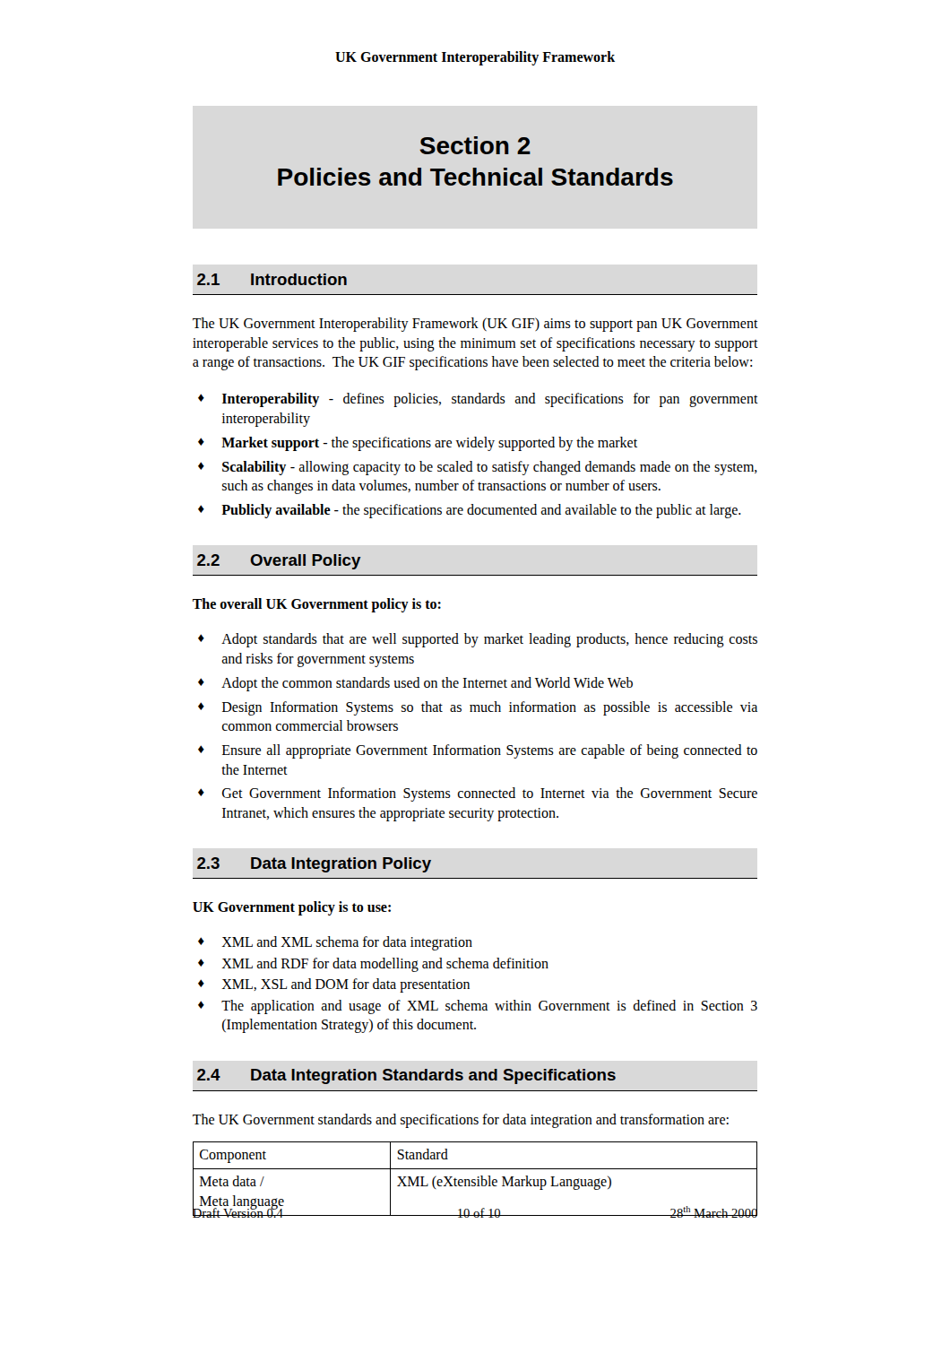UK Government Interoperability Framework
Section 2
Policies and Technical Standards
2.1 Introduction
The UK Government Interoperability Framework (UK GIF) aims to support pan UK Government interoperable services to the public, using the minimum set of specifications necessary to support a range of transactions. The UK GIF specifications have been selected to meet the criteria below:
Interoperability - defines policies, standards and specifications for pan government interoperability
Market support - the specifications are widely supported by the market
Scalability - allowing capacity to be scaled to satisfy changed demands made on the system, such as changes in data volumes, number of transactions or number of users.
Publicly available - the specifications are documented and available to the public at large.
2.2 Overall Policy
The overall UK Government policy is to:
Adopt standards that are well supported by market leading products, hence reducing costs and risks for government systems
Adopt the common standards used on the Internet and World Wide Web
Design Information Systems so that as much information as possible is accessible via common commercial browsers
Ensure all appropriate Government Information Systems are capable of being connected to the Internet
Get Government Information Systems connected to Internet via the Government Secure Intranet, which ensures the appropriate security protection.
2.3 Data Integration Policy
UK Government policy is to use:
XML and XML schema for data integration
XML and RDF for data modelling and schema definition
XML, XSL and DOM for data presentation
The application and usage of XML schema within Government is defined in Section 3 (Implementation Strategy) of this document.
2.4 Data Integration Standards and Specifications
The UK Government standards and specifications for data integration and transformation are:
| Component | Standard |
| Meta data / Meta language | XML (eXtensible Markup Language) |
| Draft Version 0.4 | 10 of 10 | 28 th March 2000 |